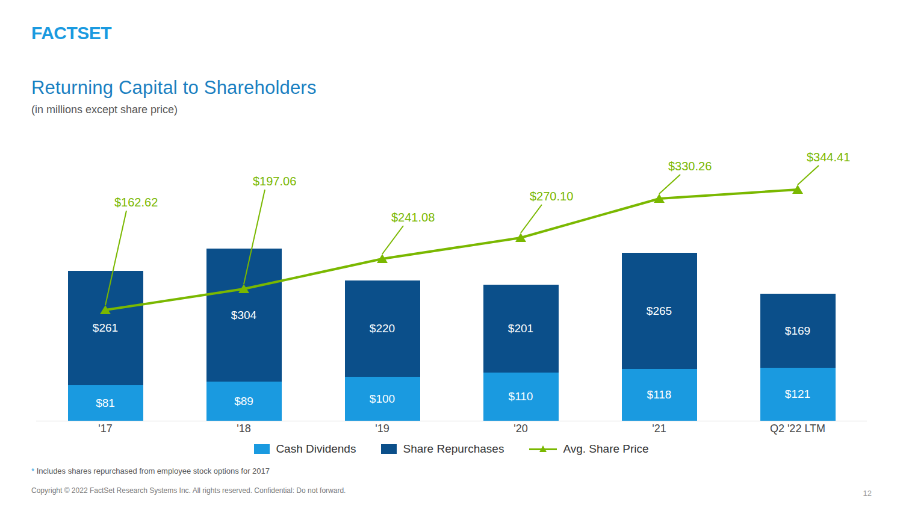FACTSET
Returning Capital to Shareholders
(in millions except share price)
$261
$81
$304
$89
$220
$100
$201
$110
$265
$118
$169
$121
$162.62
$197.06
$241.08
$270.10
$330.26
$344.41
'17 '18 '19 '20 '21 Q2 '22 LTM
Cash Dividends
Share Repurchases
Avg. Share Price
* Includes shares repurchased from employee stock options for 2017
Copyright © 2022 FactSet Research Systems Inc. All rights reserved. Confidential: Do not forward.
12